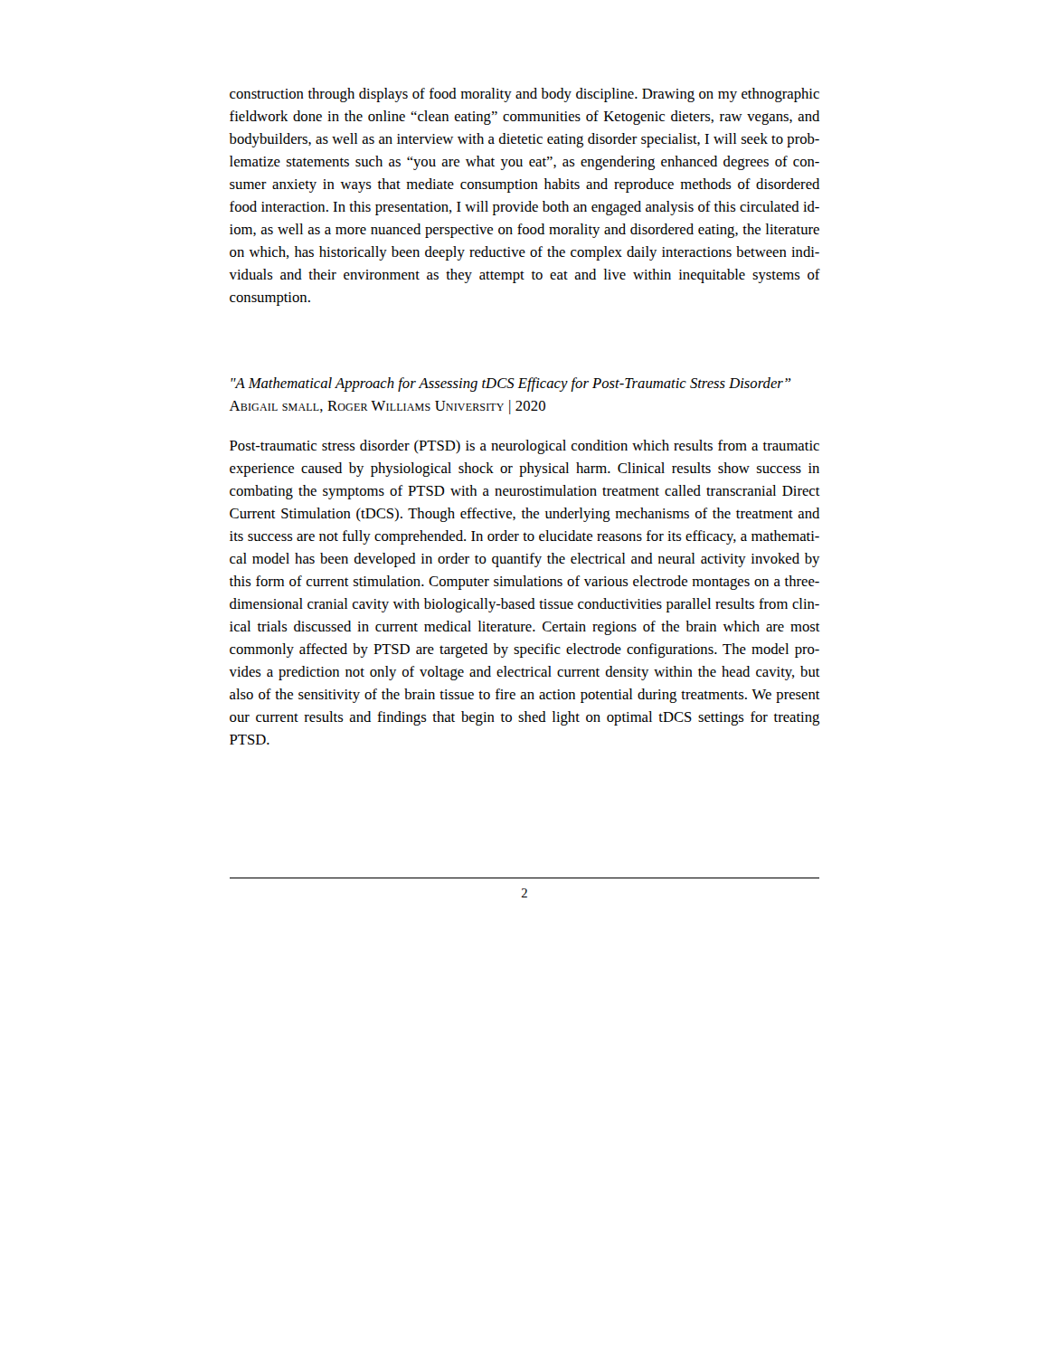construction through displays of food morality and body discipline. Drawing on my ethnographic fieldwork done in the online “clean eating” communities of Ketogenic dieters, raw vegans, and bodybuilders, as well as an interview with a dietetic eating disorder specialist, I will seek to problematize statements such as “you are what you eat”, as engendering enhanced degrees of consumer anxiety in ways that mediate consumption habits and reproduce methods of disordered food interaction. In this presentation, I will provide both an engaged analysis of this circulated idiom, as well as a more nuanced perspective on food morality and disordered eating, the literature on which, has historically been deeply reductive of the complex daily interactions between individuals and their environment as they attempt to eat and live within inequitable systems of consumption.
"A Mathematical Approach for Assessing tDCS Efficacy for Post-Traumatic Stress Disorder”
Abigail small, Roger Williams University | 2020
Post-traumatic stress disorder (PTSD) is a neurological condition which results from a traumatic experience caused by physiological shock or physical harm. Clinical results show success in combating the symptoms of PTSD with a neurostimulation treatment called transcranial Direct Current Stimulation (tDCS). Though effective, the underlying mechanisms of the treatment and its success are not fully comprehended. In order to elucidate reasons for its efficacy, a mathematical model has been developed in order to quantify the electrical and neural activity invoked by this form of current stimulation. Computer simulations of various electrode montages on a three-dimensional cranial cavity with biologically-based tissue conductivities parallel results from clinical trials discussed in current medical literature. Certain regions of the brain which are most commonly affected by PTSD are targeted by specific electrode configurations. The model provides a prediction not only of voltage and electrical current density within the head cavity, but also of the sensitivity of the brain tissue to fire an action potential during treatments. We present our current results and findings that begin to shed light on optimal tDCS settings for treating PTSD.
2